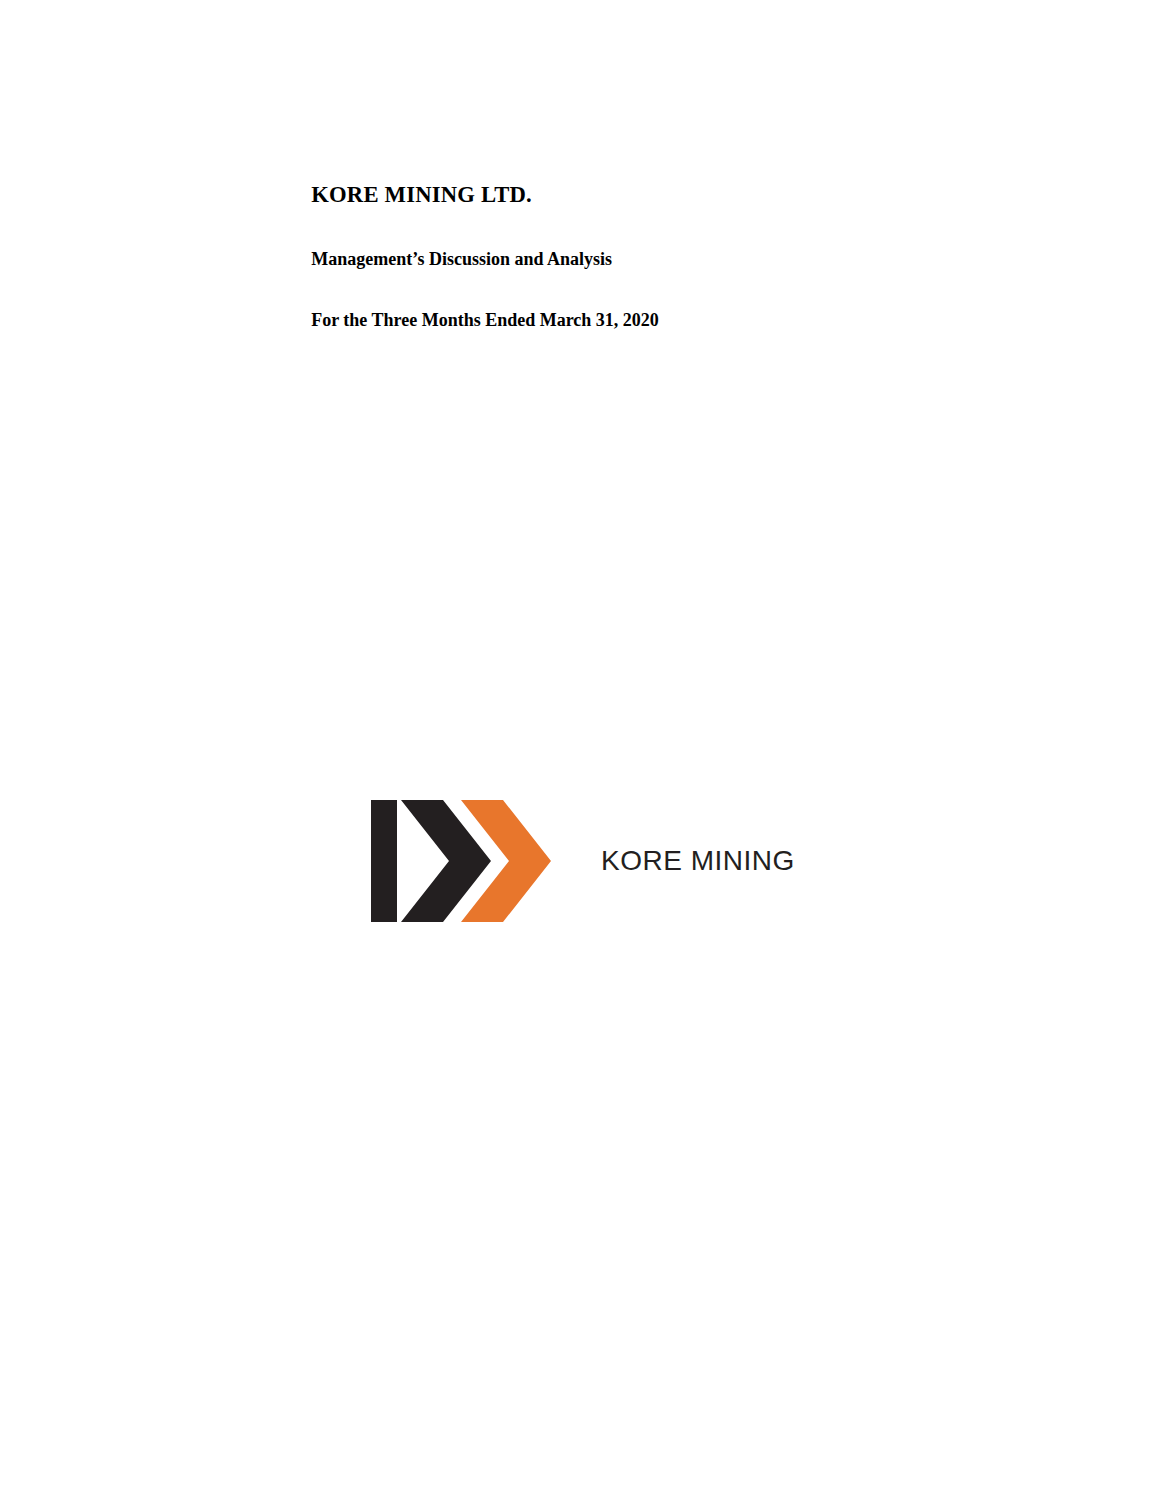KORE MINING LTD.
Management’s Discussion and Analysis
For the Three Months Ended March 31, 2020
KORE MINING